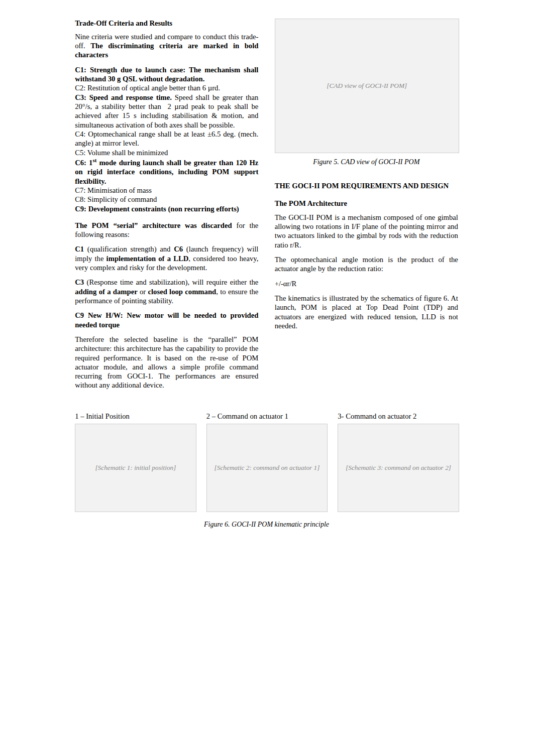Trade-Off Criteria and Results
Nine criteria were studied and compare to conduct this trade-off. The discriminating criteria are marked in bold characters
C1: Strength due to launch case: The mechanism shall withstand 30 g QSL without degradation.
C2: Restitution of optical angle better than 6 µrd.
C3: Speed and response time. Speed shall be greater than 20°/s, a stability better than 2 µrad peak to peak shall be achieved after 15 s including stabilisation & motion, and simultaneous activation of both axes shall be possible.
C4: Optomechanical range shall be at least ±6.5 deg. (mech. angle) at mirror level.
C5: Volume shall be minimized
C6: 1st mode during launch shall be greater than 120 Hz on rigid interface conditions, including POM support flexibility.
C7: Minimisation of mass
C8: Simplicity of command
C9: Development constraints (non recurring efforts)
The POM “serial” architecture was discarded for the following reasons:
C1 (qualification strength) and C6 (launch frequency) will imply the implementation of a LLD, considered too heavy, very complex and risky for the development.
C3 (Response time and stabilization), will require either the adding of a damper or closed loop command, to ensure the performance of pointing stability.
C9 New H/W: New motor will be needed to provided needed torque
Therefore the selected baseline is the “parallel” POM architecture: this architecture has the capability to provide the required performance. It is based on the re-use of POM actuator module, and allows a simple profile command recurring from GOCI-1. The performances are ensured without any additional device.
[CAD view of GOCI-II POM]
Figure 5. CAD view of GOCI-II POM
THE GOCI-II POM REQUIREMENTS AND DESIGN
The POM Architecture
The GOCI-II POM is a mechanism composed of one gimbal allowing two rotations in I/F plane of the pointing mirror and two actuators linked to the gimbal by rods with the reduction ratio r/R.
The optomechanical angle motion is the product of the actuator angle by the reduction ratio:
+/-αr/R
The kinematics is illustrated by the schematics of figure 6. At launch, POM is placed at Top Dead Point (TDP) and actuators are energized with reduced tension, LLD is not needed.
1 – Initial Position 2 – Command on actuator 1 3- Command on actuator 2
[Schematic 1: initial position]
[Schematic 2: command on actuator 1]
[Schematic 3: command on actuator 2]
Figure 6. GOCI-II POM kinematic principle